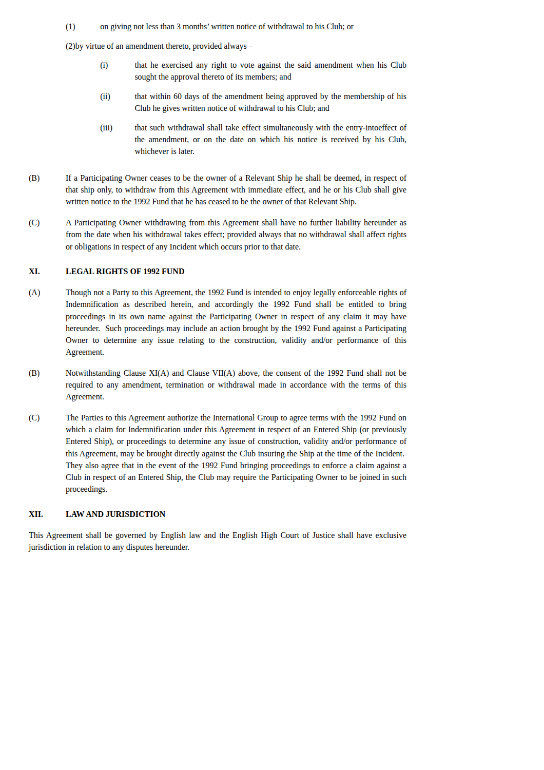(1) on giving not less than 3 months’ written notice of withdrawal to his Club; or
(2) by virtue of an amendment thereto, provided always –
(i) that he exercised any right to vote against the said amendment when his Club sought the approval thereto of its members; and
(ii) that within 60 days of the amendment being approved by the membership of his Club he gives written notice of withdrawal to his Club; and
(iii) that such withdrawal shall take effect simultaneously with the entry-intoeffect of the amendment, or on the date on which his notice is received by his Club, whichever is later.
(B) If a Participating Owner ceases to be the owner of a Relevant Ship he shall be deemed, in respect of that ship only, to withdraw from this Agreement with immediate effect, and he or his Club shall give written notice to the 1992 Fund that he has ceased to be the owner of that Relevant Ship.
(C) A Participating Owner withdrawing from this Agreement shall have no further liability hereunder as from the date when his withdrawal takes effect; provided always that no withdrawal shall affect rights or obligations in respect of any Incident which occurs prior to that date.
XI. LEGAL RIGHTS OF 1992 FUND
(A) Though not a Party to this Agreement, the 1992 Fund is intended to enjoy legally enforceable rights of Indemnification as described herein, and accordingly the 1992 Fund shall be entitled to bring proceedings in its own name against the Participating Owner in respect of any claim it may have hereunder. Such proceedings may include an action brought by the 1992 Fund against a Participating Owner to determine any issue relating to the construction, validity and/or performance of this Agreement.
(B) Notwithstanding Clause XI(A) and Clause VII(A) above, the consent of the 1992 Fund shall not be required to any amendment, termination or withdrawal made in accordance with the terms of this Agreement.
(C) The Parties to this Agreement authorize the International Group to agree terms with the 1992 Fund on which a claim for Indemnification under this Agreement in respect of an Entered Ship (or previously Entered Ship), or proceedings to determine any issue of construction, validity and/or performance of this Agreement, may be brought directly against the Club insuring the Ship at the time of the Incident. They also agree that in the event of the 1992 Fund bringing proceedings to enforce a claim against a Club in respect of an Entered Ship, the Club may require the Participating Owner to be joined in such proceedings.
XII. LAW AND JURISDICTION
This Agreement shall be governed by English law and the English High Court of Justice shall have exclusive jurisdiction in relation to any disputes hereunder.